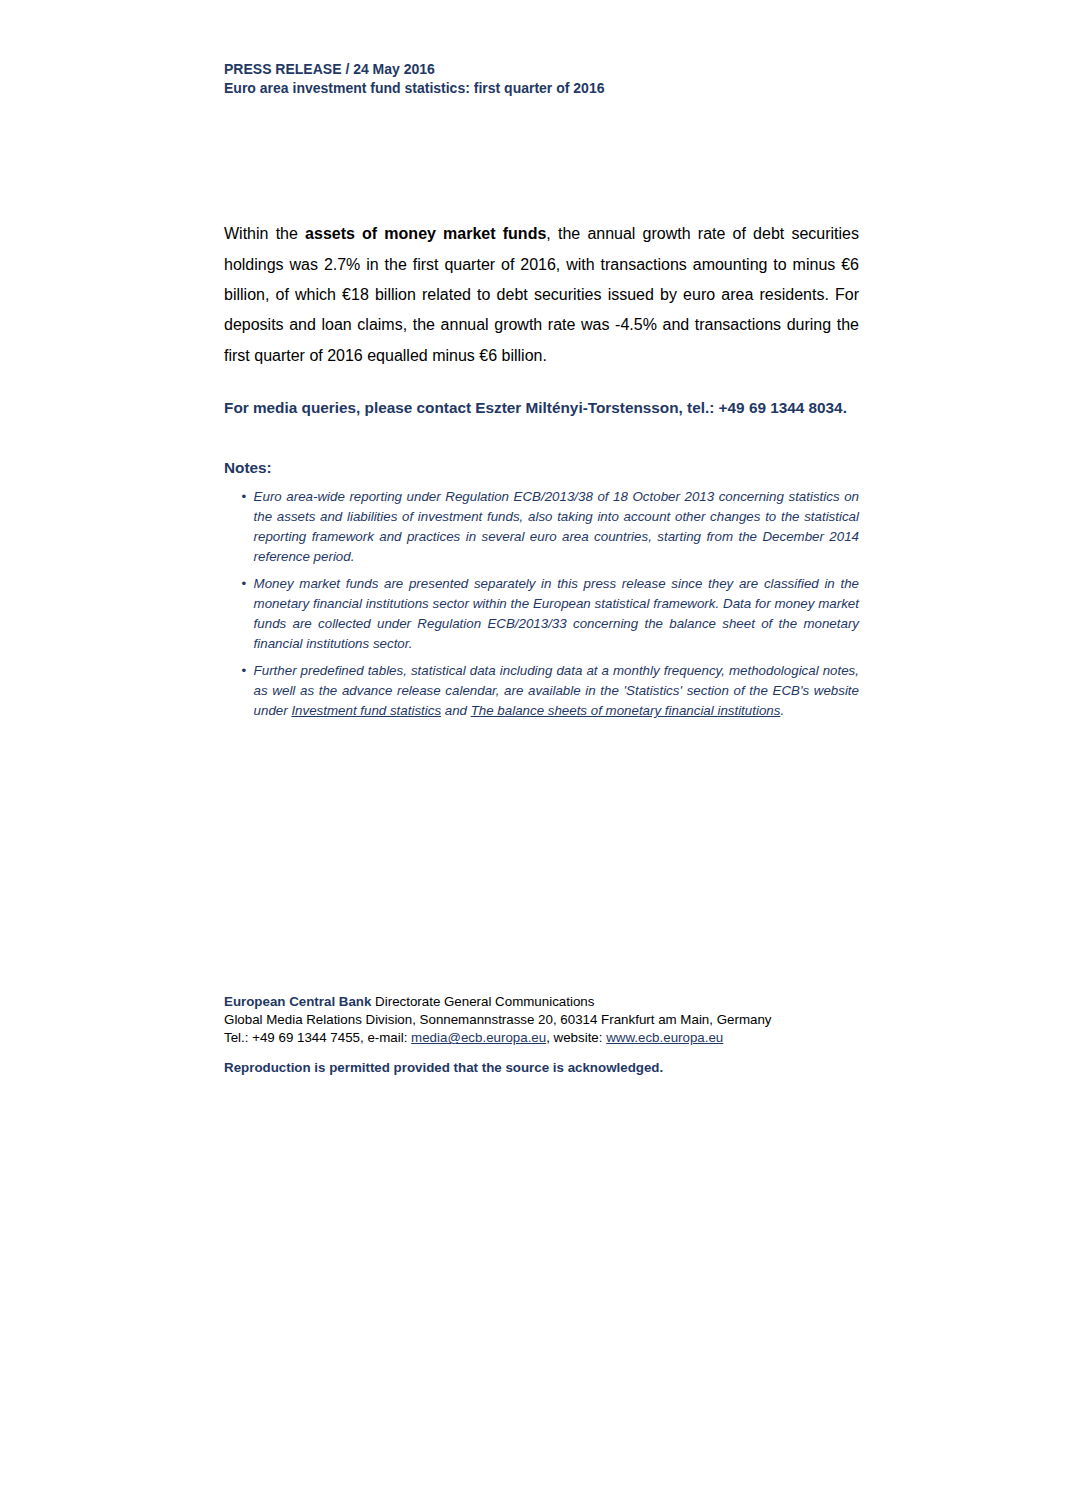PRESS RELEASE / 24 May 2016
Euro area investment fund statistics: first quarter of 2016
Within the assets of money market funds, the annual growth rate of debt securities holdings was 2.7% in the first quarter of 2016, with transactions amounting to minus €6 billion, of which €18 billion related to debt securities issued by euro area residents. For deposits and loan claims, the annual growth rate was -4.5% and transactions during the first quarter of 2016 equalled minus €6 billion.
For media queries, please contact Eszter Miltényi-Torstensson, tel.: +49 69 1344 8034.
Notes:
Euro area-wide reporting under Regulation ECB/2013/38 of 18 October 2013 concerning statistics on the assets and liabilities of investment funds, also taking into account other changes to the statistical reporting framework and practices in several euro area countries, starting from the December 2014 reference period.
Money market funds are presented separately in this press release since they are classified in the monetary financial institutions sector within the European statistical framework. Data for money market funds are collected under Regulation ECB/2013/33 concerning the balance sheet of the monetary financial institutions sector.
Further predefined tables, statistical data including data at a monthly frequency, methodological notes, as well as the advance release calendar, are available in the 'Statistics' section of the ECB's website under Investment fund statistics and The balance sheets of monetary financial institutions.
European Central Bank Directorate General Communications
Global Media Relations Division, Sonnemannstrasse 20, 60314 Frankfurt am Main, Germany
Tel.: +49 69 1344 7455, e-mail: media@ecb.europa.eu, website: www.ecb.europa.eu
Reproduction is permitted provided that the source is acknowledged.